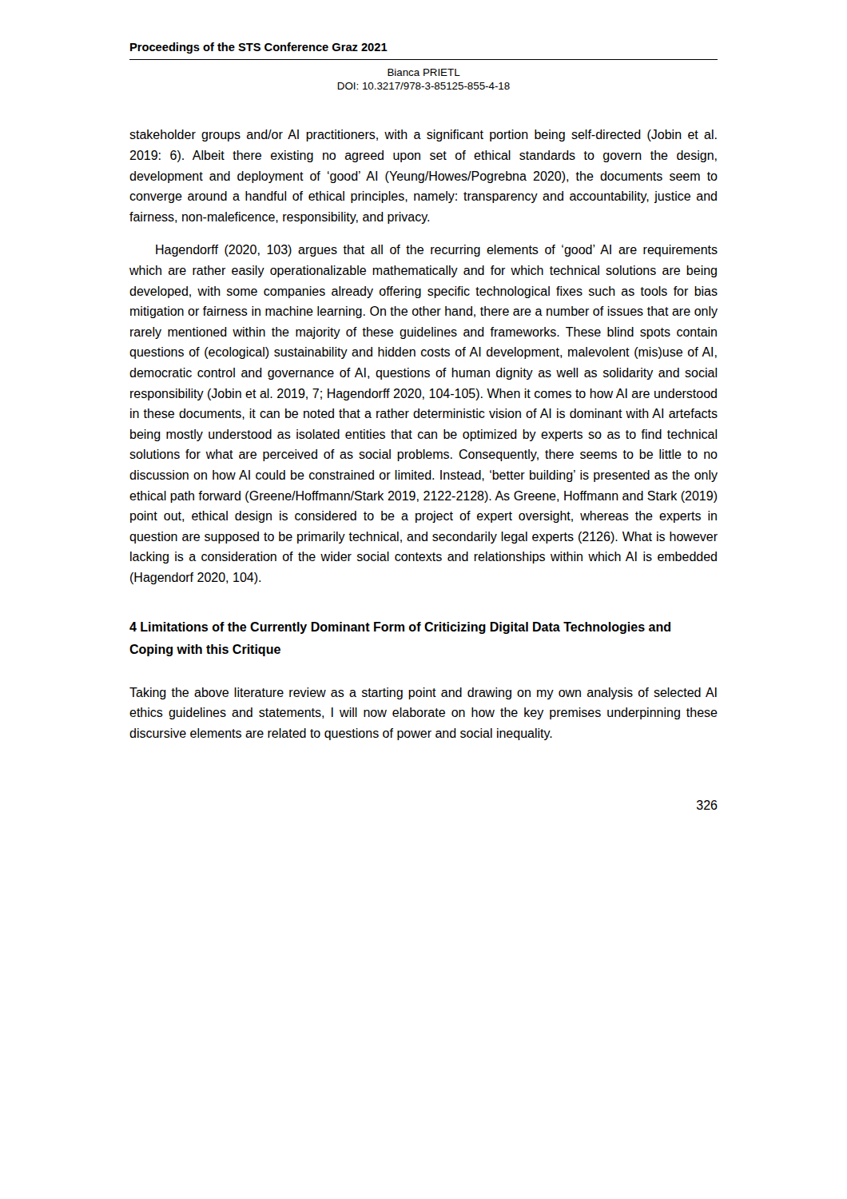Proceedings of the STS Conference Graz 2021
Bianca PRIETL
DOI: 10.3217/978-3-85125-855-4-18
stakeholder groups and/or AI practitioners, with a significant portion being self-directed (Jobin et al. 2019: 6). Albeit there existing no agreed upon set of ethical standards to govern the design, development and deployment of ‘good’ AI (Yeung/Howes/Pogrebna 2020), the documents seem to converge around a handful of ethical principles, namely: transparency and accountability, justice and fairness, non-maleficence, responsibility, and privacy.
Hagendorff (2020, 103) argues that all of the recurring elements of ‘good’ AI are requirements which are rather easily operationalizable mathematically and for which technical solutions are being developed, with some companies already offering specific technological fixes such as tools for bias mitigation or fairness in machine learning. On the other hand, there are a number of issues that are only rarely mentioned within the majority of these guidelines and frameworks. These blind spots contain questions of (ecological) sustainability and hidden costs of AI development, malevolent (mis)use of AI, democratic control and governance of AI, questions of human dignity as well as solidarity and social responsibility (Jobin et al. 2019, 7; Hagendorff 2020, 104-105). When it comes to how AI are understood in these documents, it can be noted that a rather deterministic vision of AI is dominant with AI artefacts being mostly understood as isolated entities that can be optimized by experts so as to find technical solutions for what are perceived of as social problems. Consequently, there seems to be little to no discussion on how AI could be constrained or limited. Instead, ‘better building’ is presented as the only ethical path forward (Greene/Hoffmann/Stark 2019, 2122-2128). As Greene, Hoffmann and Stark (2019) point out, ethical design is considered to be a project of expert oversight, whereas the experts in question are supposed to be primarily technical, and secondarily legal experts (2126). What is however lacking is a consideration of the wider social contexts and relationships within which AI is embedded (Hagendorf 2020, 104).
4 Limitations of the Currently Dominant Form of Criticizing Digital Data Technologies and Coping with this Critique
Taking the above literature review as a starting point and drawing on my own analysis of selected AI ethics guidelines and statements, I will now elaborate on how the key premises underpinning these discursive elements are related to questions of power and social inequality.
326